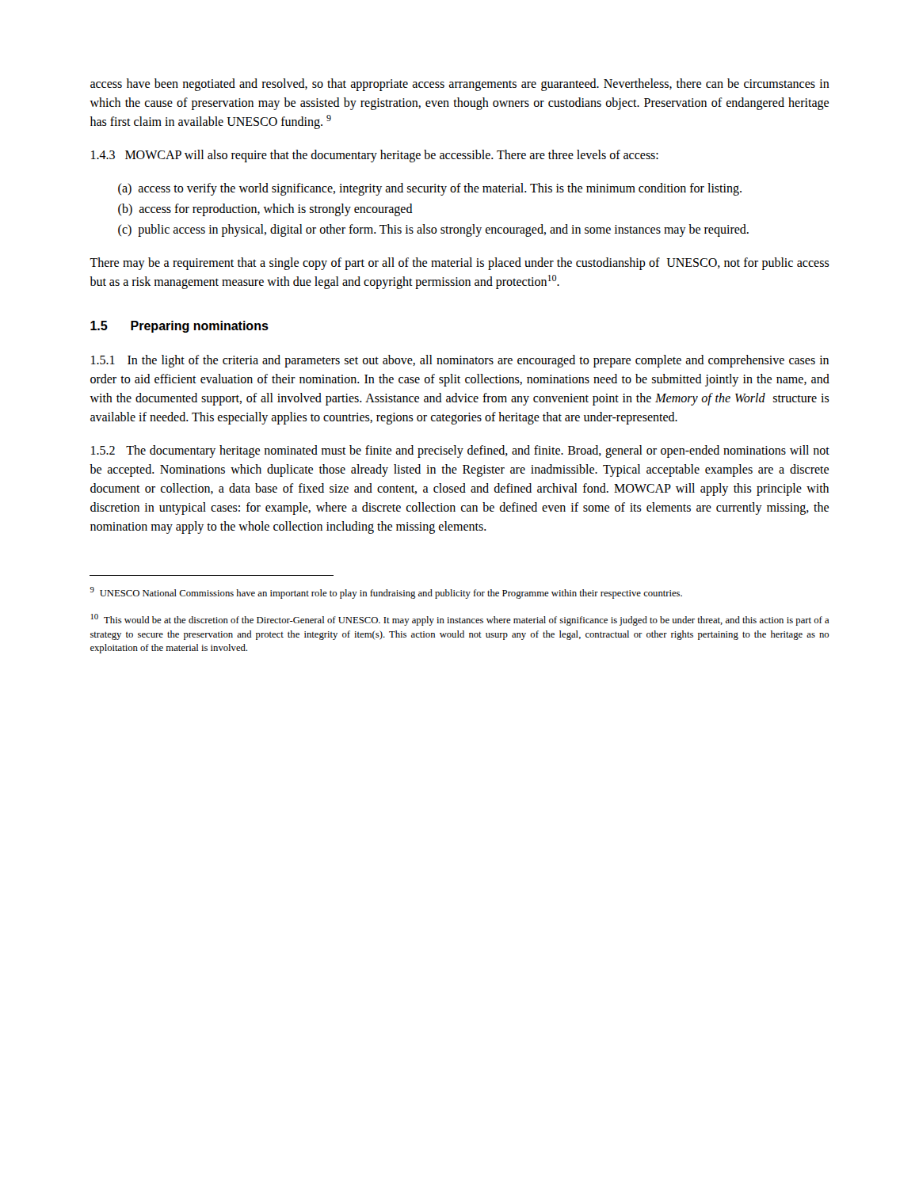access have been negotiated and resolved, so that appropriate access arrangements are guaranteed. Nevertheless, there can be circumstances in which the cause of preservation may be assisted by registration, even though owners or custodians object. Preservation of endangered heritage has first claim in available UNESCO funding. 9
1.4.3 MOWCAP will also require that the documentary heritage be accessible. There are three levels of access:
(a) access to verify the world significance, integrity and security of the material. This is the minimum condition for listing.
(b) access for reproduction, which is strongly encouraged
(c) public access in physical, digital or other form. This is also strongly encouraged, and in some instances may be required.
There may be a requirement that a single copy of part or all of the material is placed under the custodianship of UNESCO, not for public access but as a risk management measure with due legal and copyright permission and protection10.
1.5 Preparing nominations
1.5.1 In the light of the criteria and parameters set out above, all nominators are encouraged to prepare complete and comprehensive cases in order to aid efficient evaluation of their nomination. In the case of split collections, nominations need to be submitted jointly in the name, and with the documented support, of all involved parties. Assistance and advice from any convenient point in the Memory of the World structure is available if needed. This especially applies to countries, regions or categories of heritage that are under-represented.
1.5.2 The documentary heritage nominated must be finite and precisely defined, and finite. Broad, general or open-ended nominations will not be accepted. Nominations which duplicate those already listed in the Register are inadmissible. Typical acceptable examples are a discrete document or collection, a data base of fixed size and content, a closed and defined archival fond. MOWCAP will apply this principle with discretion in untypical cases: for example, where a discrete collection can be defined even if some of its elements are currently missing, the nomination may apply to the whole collection including the missing elements.
9 UNESCO National Commissions have an important role to play in fundraising and publicity for the Programme within their respective countries.
10 This would be at the discretion of the Director-General of UNESCO. It may apply in instances where material of significance is judged to be under threat, and this action is part of a strategy to secure the preservation and protect the integrity of item(s). This action would not usurp any of the legal, contractual or other rights pertaining to the heritage as no exploitation of the material is involved.